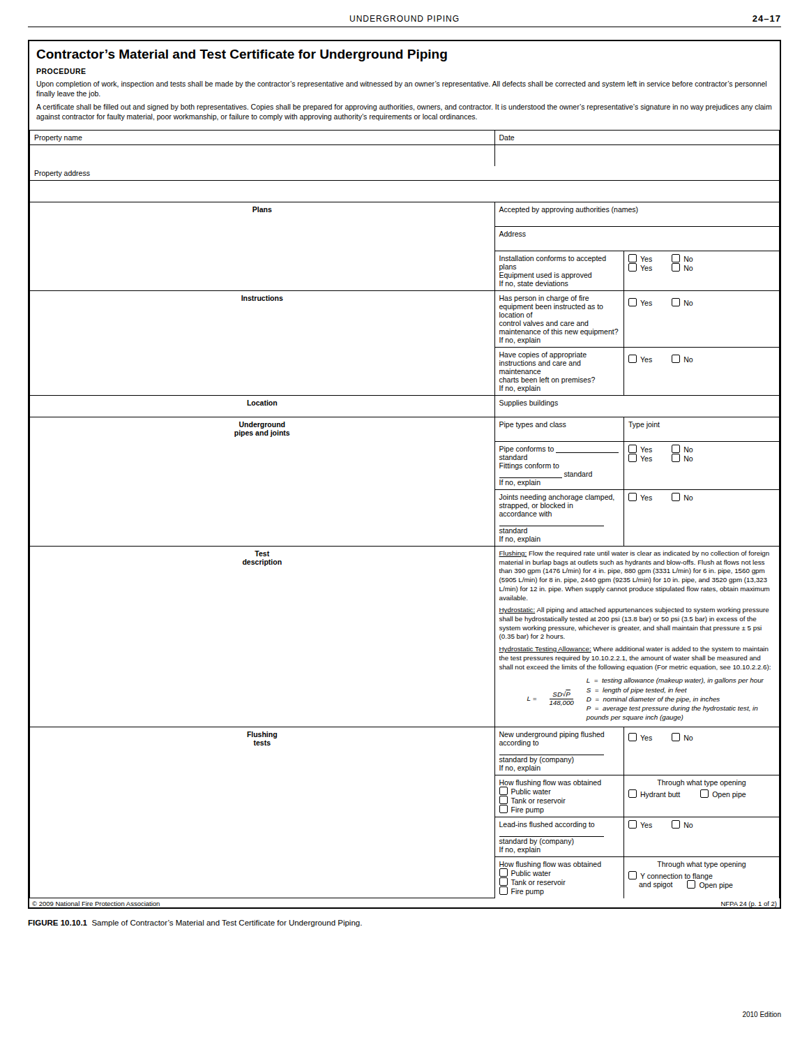UNDERGROUND PIPING 24–17
Contractor’s Material and Test Certificate for Underground Piping
PROCEDURE
Upon completion of work, inspection and tests shall be made by the contractor’s representative and witnessed by an owner’s representative. All defects shall be corrected and system left in service before contractor’s personnel finally leave the job.
A certificate shall be filled out and signed by both representatives. Copies shall be prepared for approving authorities, owners, and contractor. It is understood the owner’s representative’s signature in no way prejudices any claim against contractor for faulty material, poor workmanship, or failure to comply with approving authority’s requirements or local ordinances.
| Property name | Date |
| Property address |
| Plans | Accepted by approving authorities (names) |
| Address |
| Installation conforms to accepted plans Equipment used is approved If no, state deviations | Yes No Yes No |
| Instructions | Has person in charge of fire equipment been instructed as to location of control valves and care and maintenance of this new equipment? If no, explain | Yes No |
| Have copies of appropriate instructions and care and maintenance charts been left on premises? If no, explain | Yes No |
| Location | Supplies buildings |
| Underground pipes and joints | Pipe types and class | Type joint |
| Pipe conforms to standard Fittings conform to standard If no, explain | Yes No Yes No |
| Joints needing anchorage clamped, strapped, or blocked in accordance with standard If no, explain | Yes No |
| Test description | Flushing: Flow the required rate until water is clear as indicated by no collection of foreign material in burlap bags at outlets such as hydrants and blow-offs. Flush at flows not less than 390 gpm (1476 L/min) for 4 in. pipe, 880 gpm (3331 L/min) for 6 in. pipe, 1560 gpm (5905 L/min) for 8 in. pipe, 2440 gpm (9235 L/min) for 10 in. pipe, and 3520 gpm (13,323 L/min) for 12 in. pipe. When supply cannot produce stipulated flow rates, obtain maximum available. Hydrostatic: All piping and attached appurtenances subjected to system working pressure shall be hydrostatically tested at 200 psi (13.8 bar) or 50 psi (3.5 bar) in excess of the system working pressure, whichever is greater, and shall maintain that pressure ± 5 psi (0.35 bar) for 2 hours. Hydrostatic Testing Allowance: Where additional water is added to the system to maintain the test pressures required by 10.10.2.2.1, the amount of water shall be measured and shall not exceed the limits of the following equation (For metric equation, see 10.10.2.2.6): L = SD√ P 148,000 L = testing allowance (makeup water), in gallons per hour S = length of pipe tested, in feet D = nominal diameter of the pipe, in inches P = average test pressure during the hydrostatic test, in pounds per square inch (gauge) |
| Flushing tests | New underground piping flushed according to standard by (company) If no, explain | Yes No |
| How flushing flow was obtained Public water Tank or reservoir Fire pump | Through what type opening Hydrant butt Open pipe |
| Lead-ins flushed according to standard by (company) If no, explain | Yes No |
| How flushing flow was obtained Public water Tank or reservoir Fire pump | Through what type opening Y connection to flange and spigot Open pipe |
© 2009 National Fire Protection Association NFPA 24 (p. 1 of 2)
FIGURE 10.10.1 Sample of Contractor’s Material and Test Certificate for Underground Piping.
2010 Edition